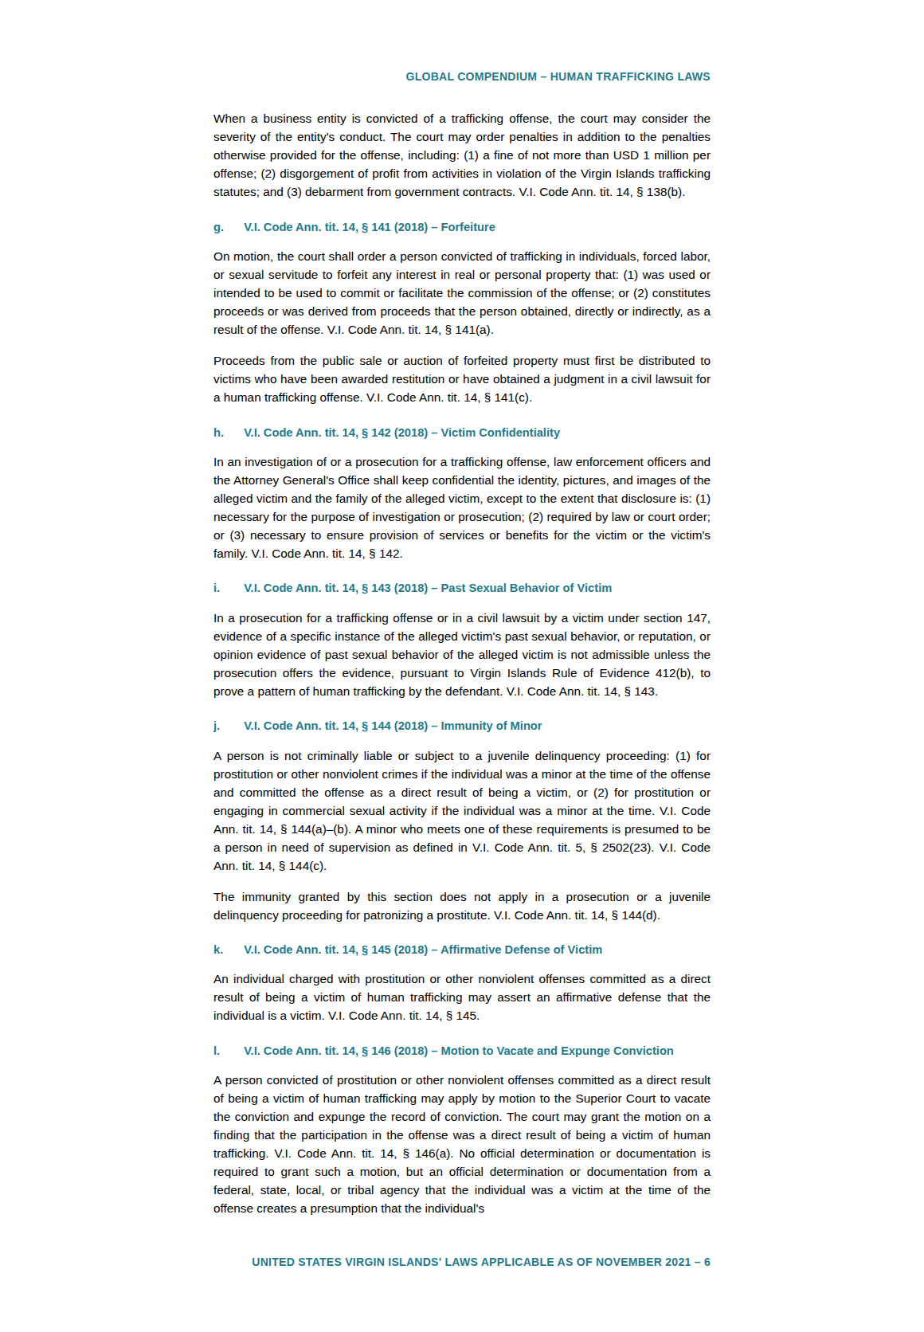GLOBAL COMPENDIUM – HUMAN TRAFFICKING LAWS
When a business entity is convicted of a trafficking offense, the court may consider the severity of the entity's conduct. The court may order penalties in addition to the penalties otherwise provided for the offense, including: (1) a fine of not more than USD 1 million per offense; (2) disgorgement of profit from activities in violation of the Virgin Islands trafficking statutes; and (3) debarment from government contracts. V.I. Code Ann. tit. 14, § 138(b).
g. V.I. Code Ann. tit. 14, § 141 (2018) – Forfeiture
On motion, the court shall order a person convicted of trafficking in individuals, forced labor, or sexual servitude to forfeit any interest in real or personal property that: (1) was used or intended to be used to commit or facilitate the commission of the offense; or (2) constitutes proceeds or was derived from proceeds that the person obtained, directly or indirectly, as a result of the offense. V.I. Code Ann. tit. 14, § 141(a).
Proceeds from the public sale or auction of forfeited property must first be distributed to victims who have been awarded restitution or have obtained a judgment in a civil lawsuit for a human trafficking offense. V.I. Code Ann. tit. 14, § 141(c).
h. V.I. Code Ann. tit. 14, § 142 (2018) – Victim Confidentiality
In an investigation of or a prosecution for a trafficking offense, law enforcement officers and the Attorney General's Office shall keep confidential the identity, pictures, and images of the alleged victim and the family of the alleged victim, except to the extent that disclosure is: (1) necessary for the purpose of investigation or prosecution; (2) required by law or court order; or (3) necessary to ensure provision of services or benefits for the victim or the victim's family. V.I. Code Ann. tit. 14, § 142.
i. V.I. Code Ann. tit. 14, § 143 (2018) – Past Sexual Behavior of Victim
In a prosecution for a trafficking offense or in a civil lawsuit by a victim under section 147, evidence of a specific instance of the alleged victim's past sexual behavior, or reputation, or opinion evidence of past sexual behavior of the alleged victim is not admissible unless the prosecution offers the evidence, pursuant to Virgin Islands Rule of Evidence 412(b), to prove a pattern of human trafficking by the defendant. V.I. Code Ann. tit. 14, § 143.
j. V.I. Code Ann. tit. 14, § 144 (2018) – Immunity of Minor
A person is not criminally liable or subject to a juvenile delinquency proceeding: (1) for prostitution or other nonviolent crimes if the individual was a minor at the time of the offense and committed the offense as a direct result of being a victim, or (2) for prostitution or engaging in commercial sexual activity if the individual was a minor at the time. V.I. Code Ann. tit. 14, § 144(a)–(b). A minor who meets one of these requirements is presumed to be a person in need of supervision as defined in V.I. Code Ann. tit. 5, § 2502(23). V.I. Code Ann. tit. 14, § 144(c).
The immunity granted by this section does not apply in a prosecution or a juvenile delinquency proceeding for patronizing a prostitute. V.I. Code Ann. tit. 14, § 144(d).
k. V.I. Code Ann. tit. 14, § 145 (2018) – Affirmative Defense of Victim
An individual charged with prostitution or other nonviolent offenses committed as a direct result of being a victim of human trafficking may assert an affirmative defense that the individual is a victim. V.I. Code Ann. tit. 14, § 145.
l. V.I. Code Ann. tit. 14, § 146 (2018) – Motion to Vacate and Expunge Conviction
A person convicted of prostitution or other nonviolent offenses committed as a direct result of being a victim of human trafficking may apply by motion to the Superior Court to vacate the conviction and expunge the record of conviction. The court may grant the motion on a finding that the participation in the offense was a direct result of being a victim of human trafficking. V.I. Code Ann. tit. 14, § 146(a). No official determination or documentation is required to grant such a motion, but an official determination or documentation from a federal, state, local, or tribal agency that the individual was a victim at the time of the offense creates a presumption that the individual's
UNITED STATES VIRGIN ISLANDS' LAWS APPLICABLE AS OF NOVEMBER 2021 – 6